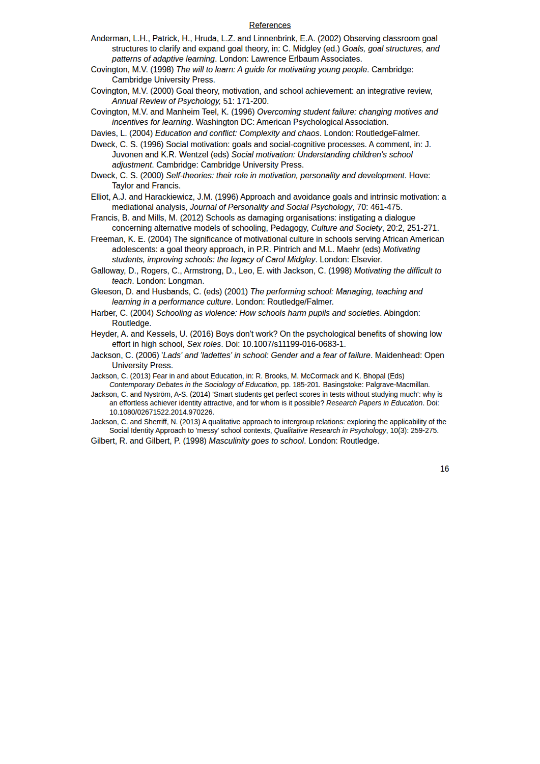References
Anderman, L.H., Patrick, H., Hruda, L.Z. and Linnenbrink, E.A. (2002) Observing classroom goal structures to clarify and expand goal theory, in: C. Midgley (ed.) Goals, goal structures, and patterns of adaptive learning. London: Lawrence Erlbaum Associates.
Covington, M.V. (1998) The will to learn: A guide for motivating young people. Cambridge: Cambridge University Press.
Covington, M.V. (2000) Goal theory, motivation, and school achievement: an integrative review, Annual Review of Psychology, 51: 171-200.
Covington, M.V. and Manheim Teel, K. (1996) Overcoming student failure: changing motives and incentives for learning. Washington DC: American Psychological Association.
Davies, L. (2004) Education and conflict: Complexity and chaos. London: RoutledgeFalmer.
Dweck, C. S. (1996) Social motivation: goals and social-cognitive processes. A comment, in: J. Juvonen and K.R. Wentzel (eds) Social motivation: Understanding children's school adjustment. Cambridge: Cambridge University Press.
Dweck, C. S. (2000) Self-theories: their role in motivation, personality and development. Hove: Taylor and Francis.
Elliot, A.J. and Harackiewicz, J.M. (1996) Approach and avoidance goals and intrinsic motivation: a mediational analysis, Journal of Personality and Social Psychology, 70: 461-475.
Francis, B. and Mills, M. (2012) Schools as damaging organisations: instigating a dialogue concerning alternative models of schooling, Pedagogy, Culture and Society, 20:2, 251-271.
Freeman, K. E. (2004) The significance of motivational culture in schools serving African American adolescents: a goal theory approach, in P.R. Pintrich and M.L. Maehr (eds) Motivating students, improving schools: the legacy of Carol Midgley. London: Elsevier.
Galloway, D., Rogers, C., Armstrong, D., Leo, E. with Jackson, C. (1998) Motivating the difficult to teach. London: Longman.
Gleeson, D. and Husbands, C. (eds) (2001) The performing school: Managing, teaching and learning in a performance culture. London: Routledge/Falmer.
Harber, C. (2004) Schooling as violence: How schools harm pupils and societies. Abingdon: Routledge.
Heyder, A. and Kessels, U. (2016) Boys don't work? On the psychological benefits of showing low effort in high school, Sex roles. Doi: 10.1007/s11199-016-0683-1.
Jackson, C. (2006) 'Lads' and 'ladettes' in school: Gender and a fear of failure. Maidenhead: Open University Press.
Jackson, C. (2013) Fear in and about Education, in: R. Brooks, M. McCormack and K. Bhopal (Eds) Contemporary Debates in the Sociology of Education, pp. 185-201. Basingstoke: Palgrave-Macmillan.
Jackson, C. and Nyström, A-S. (2014) 'Smart students get perfect scores in tests without studying much': why is an effortless achiever identity attractive, and for whom is it possible? Research Papers in Education. Doi: 10.1080/02671522.2014.970226.
Jackson, C. and Sherriff, N. (2013) A qualitative approach to intergroup relations: exploring the applicability of the Social Identity Approach to 'messy' school contexts, Qualitative Research in Psychology, 10(3): 259-275.
Gilbert, R. and Gilbert, P. (1998) Masculinity goes to school. London: Routledge.
16